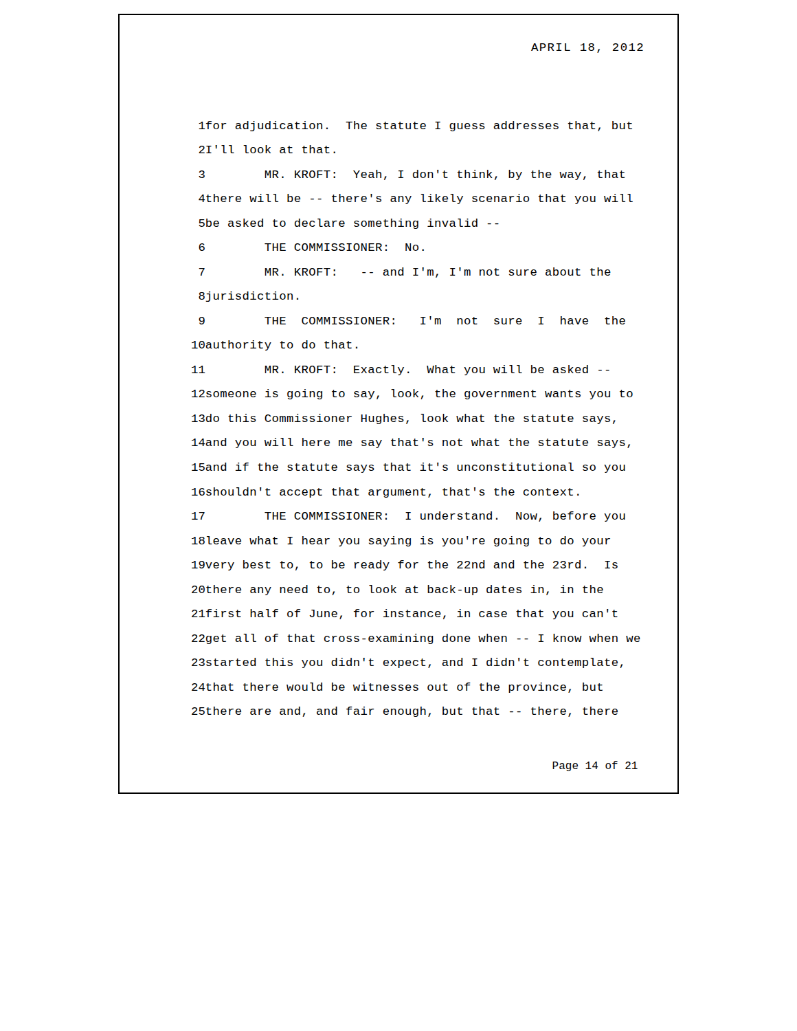APRIL 18, 2012
| 1 | for adjudication. The statute I guess addresses that, but |
| 2 | I'll look at that. |
| 3 | MR. KROFT: Yeah, I don't think, by the way, that |
| 4 | there will be -- there's any likely scenario that you will |
| 5 | be asked to declare something invalid -- |
| 6 | THE COMMISSIONER: No. |
| 7 | MR. KROFT: -- and I'm, I'm not sure about the |
| 8 | jurisdiction. |
| 9 | THE COMMISSIONER: I'm not sure I have the |
| 10 | authority to do that. |
| 11 | MR. KROFT: Exactly. What you will be asked -- |
| 12 | someone is going to say, look, the government wants you to |
| 13 | do this Commissioner Hughes, look what the statute says, |
| 14 | and you will here me say that's not what the statute says, |
| 15 | and if the statute says that it's unconstitutional so you |
| 16 | shouldn't accept that argument, that's the context. |
| 17 | THE COMMISSIONER: I understand. Now, before you |
| 18 | leave what I hear you saying is you're going to do your |
| 19 | very best to, to be ready for the 22nd and the 23rd. Is |
| 20 | there any need to, to look at back-up dates in, in the |
| 21 | first half of June, for instance, in case that you can't |
| 22 | get all of that cross-examining done when -- I know when we |
| 23 | started this you didn't expect, and I didn't contemplate, |
| 24 | that there would be witnesses out of the province, but |
| 25 | there are and, and fair enough, but that -- there, there |
Page 14 of 21